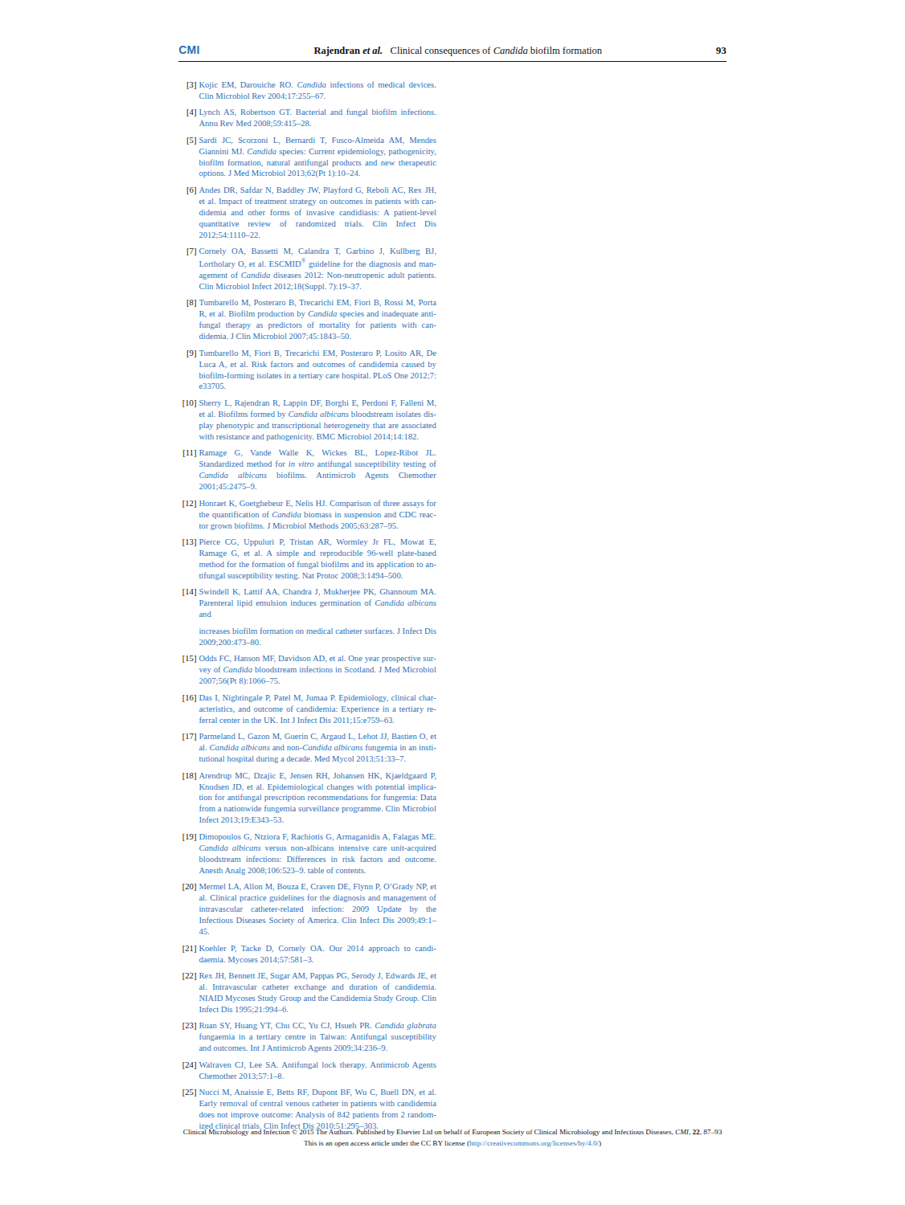CMI Rajendran et al. Clinical consequences of Candida biofilm formation 93
[3]
Kojic EM, Darouiche RO. Candida infections of medical devices. Clin Microbiol Rev 2004;17:255–67.
[4]
Lynch AS, Robertson GT. Bacterial and fungal biofilm infections. Annu Rev Med 2008;59:415–28.
[5]
Sardi JC, Scorzoni L, Bernardi T, Fusco-Almeida AM, Mendes Giannini MJ. Candida species: Current epidemiology, pathogenicity, biofilm formation, natural antifungal products and new therapeutic options. J Med Microbiol 2013;62(Pt 1):10–24.
[6]
Andes DR, Safdar N, Baddley JW, Playford G, Reboli AC, Rex JH, et al. Impact of treatment strategy on outcomes in patients with candidemia and other forms of invasive candidiasis: A patient-level quantitative review of randomized trials. Clin Infect Dis 2012;54:1110–22.
[7]
Cornely OA, Bassetti M, Calandra T, Garbino J, Kullberg BJ, Lortholary O, et al. ESCMID® guideline for the diagnosis and management of Candida diseases 2012: Non-neutropenic adult patients. Clin Microbiol Infect 2012;18(Suppl. 7):19–37.
[8]
Tumbarello M, Posteraro B, Trecarichi EM, Fiori B, Rossi M, Porta R, et al. Biofilm production by Candida species and inadequate antifungal therapy as predictors of mortality for patients with candidemia. J Clin Microbiol 2007;45:1843–50.
[9]
Tumbarello M, Fiori B, Trecarichi EM, Posteraro P, Losito AR, De Luca A, et al. Risk factors and outcomes of candidemia caused by biofilm-forming isolates in a tertiary care hospital. PLoS One 2012;7: e33705.
[10]
Sherry L, Rajendran R, Lappin DF, Borghi E, Perdoni F, Falleni M, et al. Biofilms formed by Candida albicans bloodstream isolates display phenotypic and transcriptional heterogeneity that are associated with resistance and pathogenicity. BMC Microbiol 2014;14:182.
[11]
Ramage G, Vande Walle K, Wickes BL, Lopez-Ribot JL. Standardized method for in vitro antifungal susceptibility testing of Candida albicans biofilms. Antimicrob Agents Chemother 2001;45:2475–9.
[12]
Honraet K, Goetghebeur E, Nelis HJ. Comparison of three assays for the quantification of Candida biomass in suspension and CDC reactor grown biofilms. J Microbiol Methods 2005;63:287–95.
[13]
Pierce CG, Uppuluri P, Tristan AR, Wormley Jr FL, Mowat E, Ramage G, et al. A simple and reproducible 96-well plate-based method for the formation of fungal biofilms and its application to antifungal susceptibility testing. Nat Protoc 2008;3:1494–500.
[14]
Swindell K, Lattif AA, Chandra J, Mukherjee PK, Ghannoum MA. Parenteral lipid emulsion induces germination of Candida albicans and
increases biofilm formation on medical catheter surfaces. J Infect Dis 2009;200:473–80.
[15]
Odds FC, Hanson MF, Davidson AD, et al. One year prospective survey of Candida bloodstream infections in Scotland. J Med Microbiol 2007;56(Pt 8):1066–75.
[16]
Das I, Nightingale P, Patel M, Jumaa P. Epidemiology, clinical characteristics, and outcome of candidemia: Experience in a tertiary referral center in the UK. Int J Infect Dis 2011;15:e759–63.
[17]
Parmeland L, Gazon M, Guerin C, Argaud L, Lehot JJ, Bastien O, et al. Candida albicans and non-Candida albicans fungemia in an institutional hospital during a decade. Med Mycol 2013;51:33–7.
[18]
Arendrup MC, Dzajic E, Jensen RH, Johansen HK, Kjaeldgaard P, Knudsen JD, et al. Epidemiological changes with potential implication for antifungal prescription recommendations for fungemia: Data from a nationwide fungemia surveillance programme. Clin Microbiol Infect 2013;19:E343–53.
[19]
Dimopoulos G, Ntziora F, Rachiotis G, Armaganidis A, Falagas ME. Candida albicans versus non-albicans intensive care unit-acquired bloodstream infections: Differences in risk factors and outcome. Anesth Analg 2008;106:523–9. table of contents.
[20]
Mermel LA, Allon M, Bouza E, Craven DE, Flynn P, O’Grady NP, et al. Clinical practice guidelines for the diagnosis and management of intravascular catheter-related infection: 2009 Update by the Infectious Diseases Society of America. Clin Infect Dis 2009;49:1–45.
[21]
Koehler P, Tacke D, Cornely OA. Our 2014 approach to candidaemia. Mycoses 2014;57:581–3.
[22]
Rex JH, Bennett JE, Sugar AM, Pappas PG, Serody J, Edwards JE, et al. Intravascular catheter exchange and duration of candidemia. NIAID Mycoses Study Group and the Candidemia Study Group. Clin Infect Dis 1995;21:994–6.
[23]
Ruan SY, Huang YT, Chu CC, Yu CJ, Hsueh PR. Candida glabrata fungaemia in a tertiary centre in Taiwan: Antifungal susceptibility and outcomes. Int J Antimicrob Agents 2009;34:236–9.
[24]
Walraven CJ, Lee SA. Antifungal lock therapy. Antimicrob Agents Chemother 2013;57:1–8.
[25]
Nucci M, Anaissie E, Betts RF, Dupont BF, Wu C, Buell DN, et al. Early removal of central venous catheter in patients with candidemia does not improve outcome: Analysis of 842 patients from 2 randomized clinical trials. Clin Infect Dis 2010;51:295–303.
Clinical Microbiology and Infection © 2015 The Authors. Published by Elsevier Ltd on behalf of European Society of Clinical Microbiology and Infectious Diseases, CMI, 22, 87–93
This is an open access article under the CC BY license (http://creativecommons.org/licenses/by/4.0/)